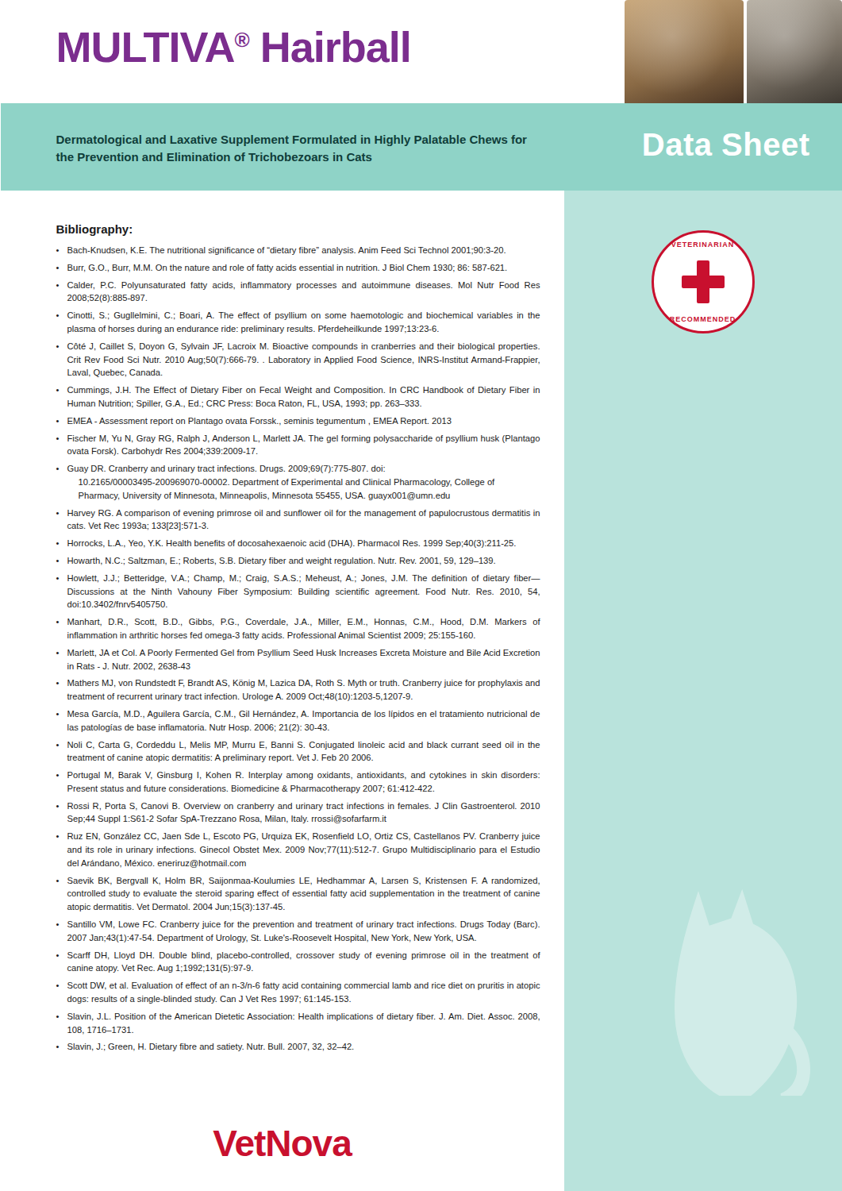MULTIVA® Hairball
Dermatological and Laxative Supplement Formulated in Highly Palatable Chews for the Prevention and Elimination of Trichobezoars in Cats
Data Sheet
Bibliography:
Bach-Knudsen, K.E. The nutritional significance of “dietary fibre” analysis. Anim Feed Sci Technol 2001;90:3-20.
Burr, G.O., Burr, M.M. On the nature and role of fatty acids essential in nutrition. J Biol Chem 1930; 86: 587-621.
Calder, P.C. Polyunsaturated fatty acids, inflammatory processes and autoimmune diseases. Mol Nutr Food Res 2008;52(8):885-897.
Cinotti, S.; Gugllelmini, C.; Boari, A. The effect of psyllium on some haemotologic and biochemical variables in the plasma of horses during an endurance ride: preliminary results. Pferdeheilkunde 1997;13:23-6.
Côté J, Caillet S, Doyon G, Sylvain JF, Lacroix M. Bioactive compounds in cranberries and their biological properties. Crit Rev Food Sci Nutr. 2010 Aug;50(7):666-79. . Laboratory in Applied Food Science, INRS-Institut Armand-Frappier, Laval, Quebec, Canada.
Cummings, J.H. The Effect of Dietary Fiber on Fecal Weight and Composition. In CRC Handbook of Dietary Fiber in Human Nutrition; Spiller, G.A., Ed.; CRC Press: Boca Raton, FL, USA, 1993; pp. 263–333.
EMEA - Assessment report on Plantago ovata Forssk., seminis tegumentum , EMEA Report. 2013
Fischer M, Yu N, Gray RG, Ralph J, Anderson L, Marlett JA. The gel forming polysaccharide of psyllium husk (Plantago ovata Forsk). Carbohydr Res 2004;339:2009-17.
Guay DR. Cranberry and urinary tract infections. Drugs. 2009;69(7):775-807. doi: 10.2165/00003495-200969070-00002. Department of Experimental and Clinical Pharmacology, College of Pharmacy, University of Minnesota, Minneapolis, Minnesota 55455, USA. guayx001@umn.edu
Harvey RG. A comparison of evening primrose oil and sunflower oil for the management of papulocrustous dermatitis in cats. Vet Rec 1993a; 133[23]:571-3.
Horrocks, L.A., Yeo, Y.K. Health benefits of docosahexaenoic acid (DHA). Pharmacol Res. 1999 Sep;40(3):211-25.
Howarth, N.C.; Saltzman, E.; Roberts, S.B. Dietary fiber and weight regulation. Nutr. Rev. 2001, 59, 129–139.
Howlett, J.J.; Betteridge, V.A.; Champ, M.; Craig, S.A.S.; Meheust, A.; Jones, J.M. The definition of dietary fiber—Discussions at the Ninth Vahouny Fiber Symposium: Building scientific agreement. Food Nutr. Res. 2010, 54, doi:10.3402/fnrv5405750.
Manhart, D.R., Scott, B.D., Gibbs, P.G., Coverdale, J.A., Miller, E.M., Honnas, C.M., Hood, D.M. Markers of inflammation in arthritic horses fed omega-3 fatty acids. Professional Animal Scientist 2009; 25:155-160.
Marlett, JA et Col. A Poorly Fermented Gel from Psyllium Seed Husk Increases Excreta Moisture and Bile Acid Excretion in Rats - J. Nutr. 2002, 2638-43
Mathers MJ, von Rundstedt F, Brandt AS, König M, Lazica DA, Roth S. Myth or truth. Cranberry juice for prophylaxis and treatment of recurrent urinary tract infection. Urologe A. 2009 Oct;48(10):1203-5,1207-9.
Mesa García, M.D., Aguilera García, C.M., Gil Hernández, A. Importancia de los lípidos en el tratamiento nutricional de las patologías de base inflamatoria. Nutr Hosp. 2006; 21(2): 30-43.
Noli C, Carta G, Cordeddu L, Melis MP, Murru E, Banni S. Conjugated linoleic acid and black currant seed oil in the treatment of canine atopic dermatitis: A preliminary report. Vet J. Feb 20 2006.
Portugal M, Barak V, Ginsburg I, Kohen R. Interplay among oxidants, antioxidants, and cytokines in skin disorders: Present status and future considerations. Biomedicine & Pharmacotherapy 2007; 61:412-422.
Rossi R, Porta S, Canovi B. Overview on cranberry and urinary tract infections in females. J Clin Gastroenterol. 2010 Sep;44 Suppl 1:S61-2 Sofar SpA-Trezzano Rosa, Milan, Italy. rrossi@sofarfarm.it
Ruz EN, González CC, Jaen Sde L, Escoto PG, Urquiza EK, Rosenfield LO, Ortiz CS, Castellanos PV. Cranberry juice and its role in urinary infections. Ginecol Obstet Mex. 2009 Nov;77(11):512-7. Grupo Multidisciplinario para el Estudio del Arándano, México. eneriruz@hotmail.com
Saevik BK, Bergvall K, Holm BR, Saijonmaa-Koulumies LE, Hedhammar A, Larsen S, Kristensen F. A randomized, controlled study to evaluate the steroid sparing effect of essential fatty acid supplementation in the treatment of canine atopic dermatitis. Vet Dermatol. 2004 Jun;15(3):137-45.
Santillo VM, Lowe FC. Cranberry juice for the prevention and treatment of urinary tract infections. Drugs Today (Barc). 2007 Jan;43(1):47-54. Department of Urology, St. Luke's-Roosevelt Hospital, New York, New York, USA.
Scarff DH, Lloyd DH. Double blind, placebo-controlled, crossover study of evening primrose oil in the treatment of canine atopy. Vet Rec. Aug 1;1992;131(5):97-9.
Scott DW, et al. Evaluation of effect of an n-3/n-6 fatty acid containing commercial lamb and rice diet on pruritis in atopic dogs: results of a single-blinded study. Can J Vet Res 1997; 61:145-153.
Slavin, J.L. Position of the American Dietetic Association: Health implications of dietary fiber. J. Am. Diet. Assoc. 2008, 108, 1716–1731.
Slavin, J.; Green, H. Dietary fibre and satiety. Nutr. Bull. 2007, 32, 32–42.
VETERINARIAN RECOMMENDED
VetNova